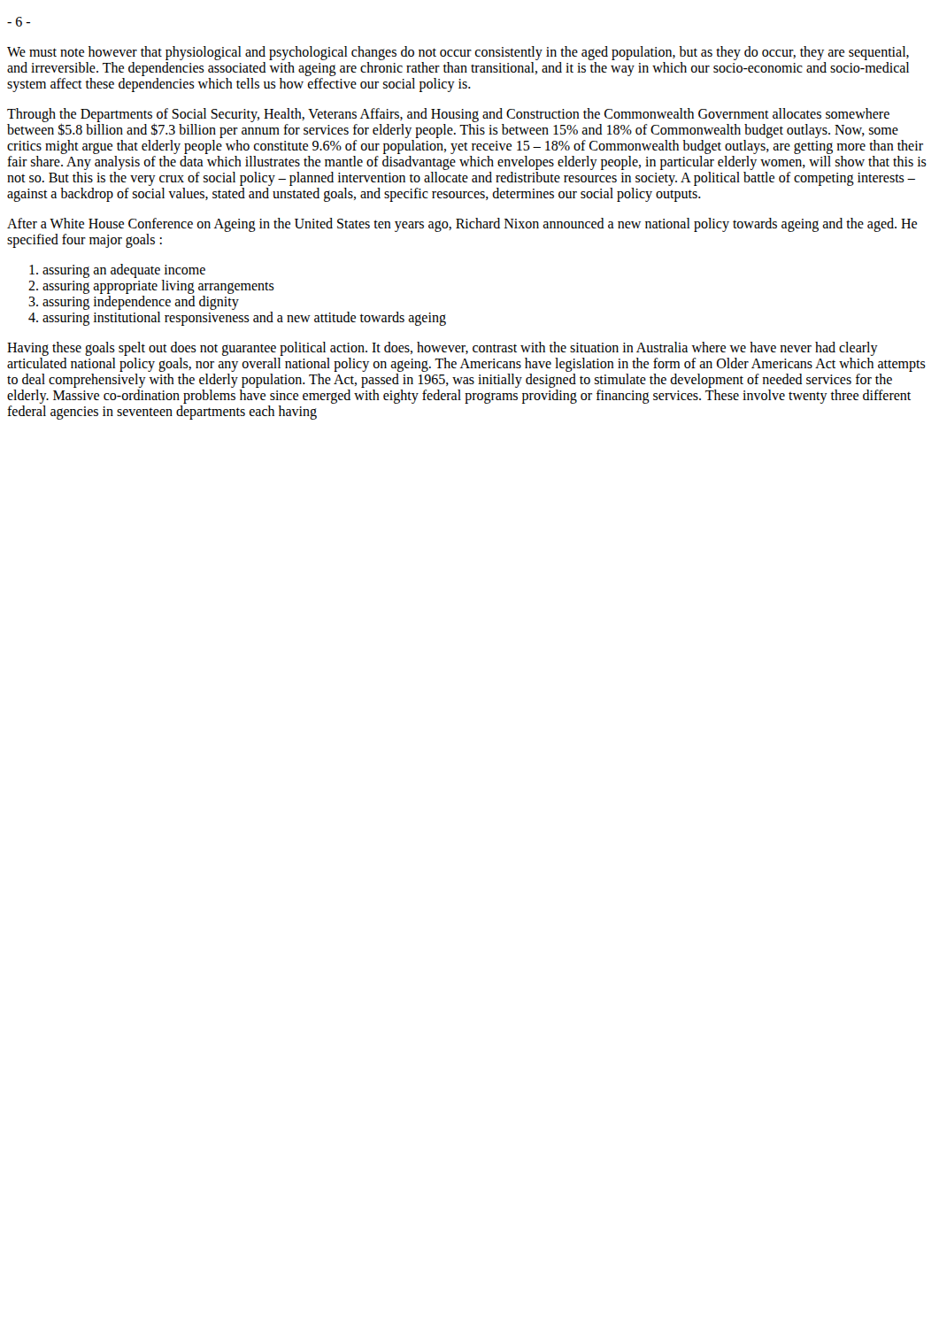- 6 -
We must note however that physiological and psychological changes do not occur consistently in the aged population, but as they do occur, they are sequential, and irreversible. The dependencies associated with ageing are chronic rather than transitional, and it is the way in which our socio-economic and socio-medical system affect these dependencies which tells us how effective our social policy is.
Through the Departments of Social Security, Health, Veterans Affairs, and Housing and Construction the Commonwealth Government allocates somewhere between $5.8 billion and $7.3 billion per annum for services for elderly people. This is between 15% and 18% of Commonwealth budget outlays. Now, some critics might argue that elderly people who constitute 9.6% of our population, yet receive 15 – 18% of Commonwealth budget outlays, are getting more than their fair share. Any analysis of the data which illustrates the mantle of disadvantage which envelopes elderly people, in particular elderly women, will show that this is not so. But this is the very crux of social policy – planned intervention to allocate and redistribute resources in society. A political battle of competing interests – against a backdrop of social values, stated and unstated goals, and specific resources, determines our social policy outputs.
After a White House Conference on Ageing in the United States ten years ago, Richard Nixon announced a new national policy towards ageing and the aged. He specified four major goals :
assuring an adequate income
assuring appropriate living arrangements
assuring independence and dignity
assuring institutional responsiveness and a new attitude towards ageing
Having these goals spelt out does not guarantee political action. It does, however, contrast with the situation in Australia where we have never had clearly articulated national policy goals, nor any overall national policy on ageing. The Americans have legislation in the form of an Older Americans Act which attempts to deal comprehensively with the elderly population. The Act, passed in 1965, was initially designed to stimulate the development of needed services for the elderly. Massive co-ordination problems have since emerged with eighty federal programs providing or financing services. These involve twenty three different federal agencies in seventeen departments each having